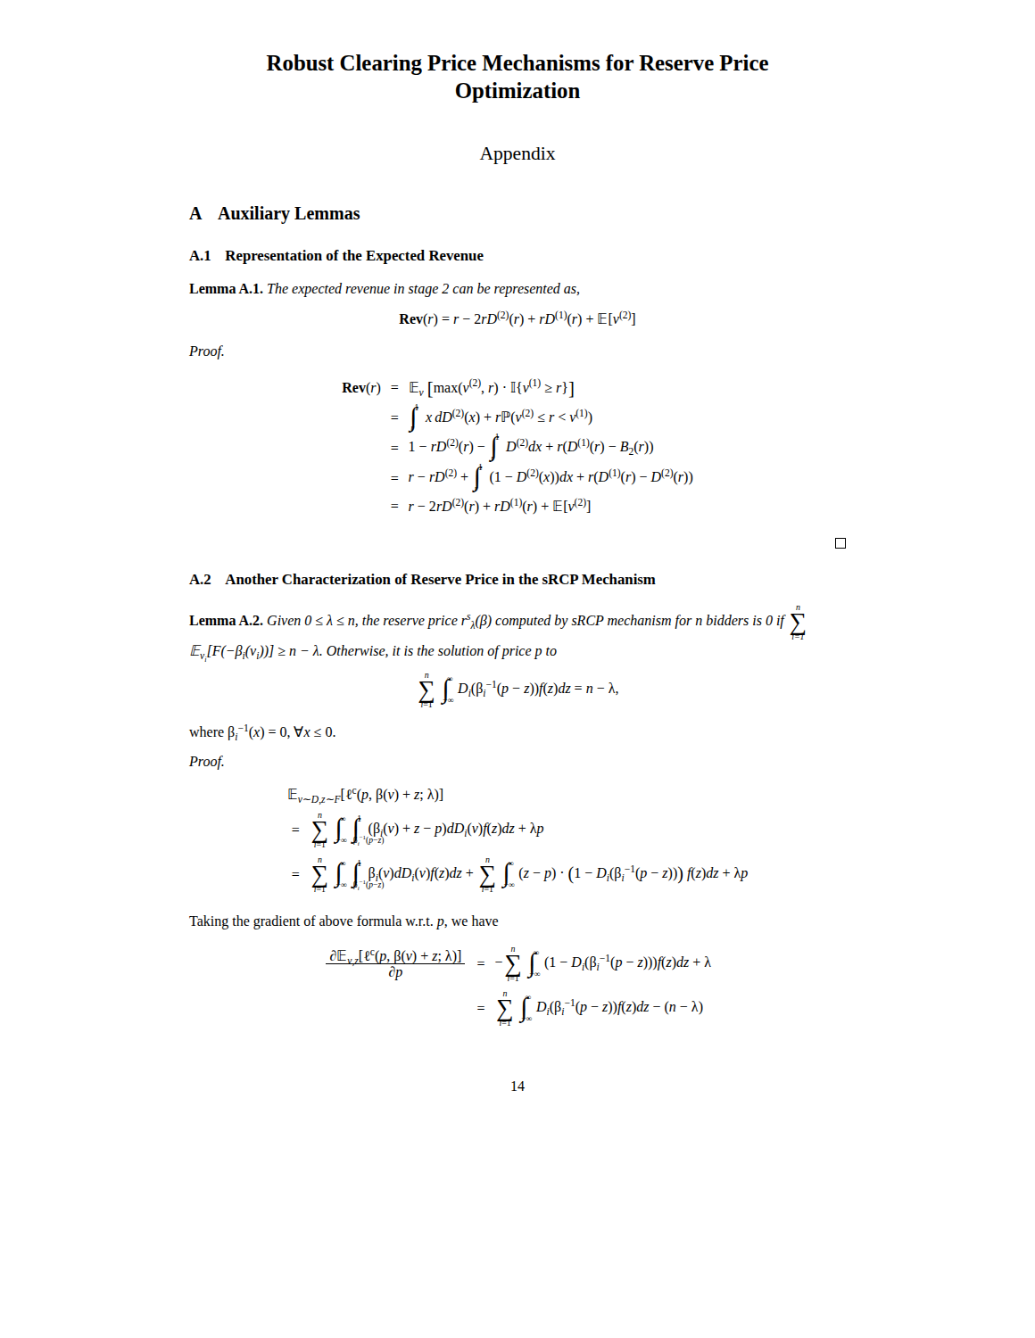Robust Clearing Price Mechanisms for Reserve Price
Optimization
Appendix
AAuxiliary Lemmas
A.1 Representation of the Expected Revenue
Lemma A.1. The expected revenue in stage 2 can be represented as,
Rev(r) = r − 2rD(2)(r) + rD(1)(r) + 𝔼[v(2)]
Proof.
| Rev ( r ) | = | 𝔼 v [ max( v (2) , r ) · 𝕀{ v (1) ≥ r } ] |
| | = | ∫ 1 r x dD (2) ( x ) + r ℙ( v (2) ≤ r < v (1) ) |
| | = | 1 − rD (2) ( r ) − ∫ 1 r D (2) dx + r ( D (1) ( r ) − B 2 ( r )) |
| | = | r − rD (2) + ∫ 1 r (1 − D (2) ( x )) dx + r ( D (1) ( r ) − D (2) ( r )) |
| | = | r − 2 rD (2) ( r ) + rD (1) ( r ) + 𝔼[ v (2) ] |
A.2 Another Characterization of Reserve Price in the sRCP Mechanism
Lemma A.2. Given 0 ≤ λ ≤ n, the reserve price rsλ(β) computed by sRCP mechanism for n bidders is 0 if n∑i=1 𝔼vi[F(−βi(vi))] ≥ n − λ. Otherwise, it is the solution of price p to
n∑i=1 ∫∞−∞ Di(βi−1(p − z))f(z)dz = n − λ,
where βi−1(x) = 0, ∀x ≤ 0.
Proof.
| 𝔼 v ∼ D , z ∼ F [ℓ c ( p , β( v ) + z ; λ)] |
| = | n ∑ i =1 ∫ ∞ −∞ ∫ 1 β i −1 ( p − z ) (β i ( v ) + z − p ) dD i ( v ) f ( z ) dz + λ p |
| = | n ∑ i =1 ∫ ∞ −∞ ∫ 1 β i −1 ( p − z ) β i ( v ) dD i ( v ) f ( z ) dz + n ∑ i =1 ∫ ∞ −∞ ( z − p ) · ( 1 − D i (β i −1 ( p − z )) ) f ( z ) dz + λ p |
Taking the gradient of above formula w.r.t. p, we have
| ∂𝔼 v , z [ℓ c ( p , β( v ) + z ; λ)] ∂ p | = | − n ∑ i =1 ∫ ∞ −∞ (1 − D i (β i −1 ( p − z ))) f ( z ) dz + λ |
| | = | n ∑ i =1 ∫ ∞ −∞ D i (β i −1 ( p − z )) f ( z ) dz − ( n − λ) |
14